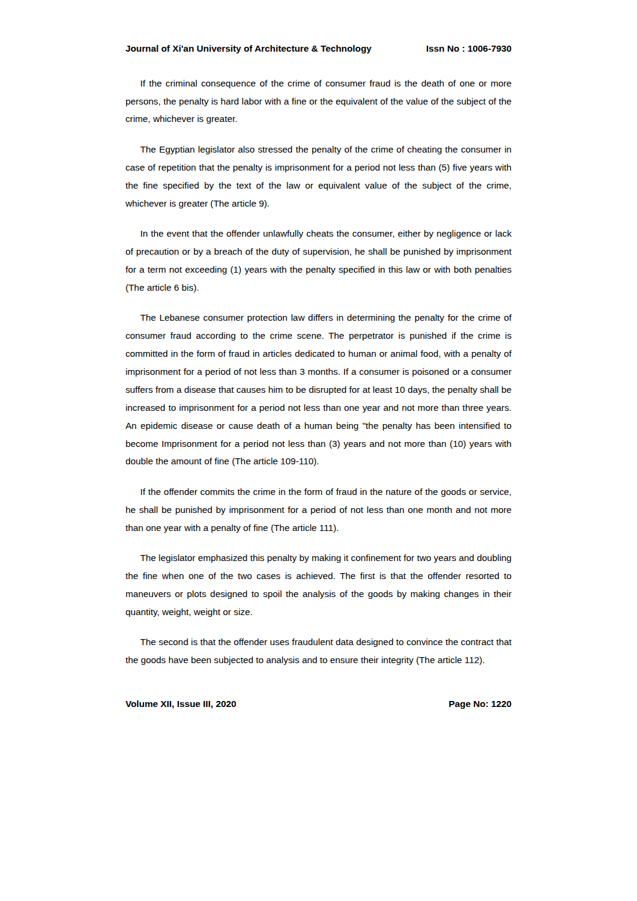Journal of Xi'an University of Architecture & Technology Issn No : 1006-7930
If the criminal consequence of the crime of consumer fraud is the death of one or more persons, the penalty is hard labor with a fine or the equivalent of the value of the subject of the crime, whichever is greater.
The Egyptian legislator also stressed the penalty of the crime of cheating the consumer in case of repetition that the penalty is imprisonment for a period not less than (5) five years with the fine specified by the text of the law or equivalent value of the subject of the crime, whichever is greater (The article 9).
In the event that the offender unlawfully cheats the consumer, either by negligence or lack of precaution or by a breach of the duty of supervision, he shall be punished by imprisonment for a term not exceeding (1) years with the penalty specified in this law or with both penalties (The article 6 bis).
The Lebanese consumer protection law differs in determining the penalty for the crime of consumer fraud according to the crime scene. The perpetrator is punished if the crime is committed in the form of fraud in articles dedicated to human or animal food, with a penalty of imprisonment for a period of not less than 3 months. If a consumer is poisoned or a consumer suffers from a disease that causes him to be disrupted for at least 10 days, the penalty shall be increased to imprisonment for a period not less than one year and not more than three years. An epidemic disease or cause death of a human being "the penalty has been intensified to become Imprisonment for a period not less than (3) years and not more than (10) years with double the amount of fine (The article 109-110).
If the offender commits the crime in the form of fraud in the nature of the goods or service, he shall be punished by imprisonment for a period of not less than one month and not more than one year with a penalty of fine (The article 111).
The legislator emphasized this penalty by making it confinement for two years and doubling the fine when one of the two cases is achieved. The first is that the offender resorted to maneuvers or plots designed to spoil the analysis of the goods by making changes in their quantity, weight, weight or size.
The second is that the offender uses fraudulent data designed to convince the contract that the goods have been subjected to analysis and to ensure their integrity (The article 112).
Volume XII, Issue III, 2020 Page No: 1220